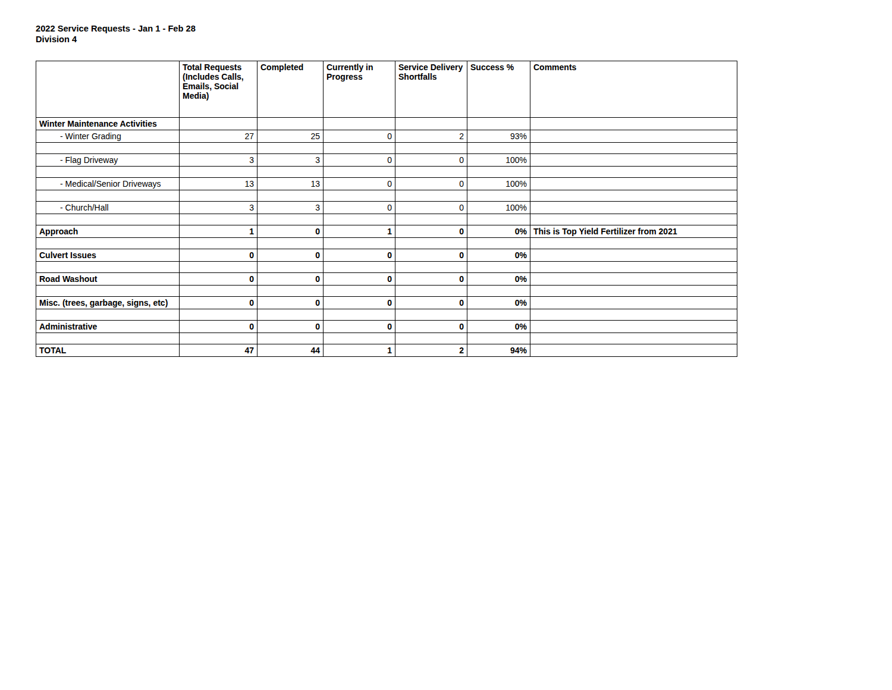2022 Service Requests - Jan 1 - Feb 28
Division 4
| | Total Requests (Includes Calls, Emails, Social Media) | Completed | Currently in Progress | Service Delivery Shortfalls | Success % | Comments |
| --- | --- | --- | --- | --- | --- | --- |
| Winter Maintenance Activities | | | | | | |
| - Winter Grading | 27 | 25 | 0 | 2 | 93% | |
| - Flag Driveway | 3 | 3 | 0 | 0 | 100% | |
| - Medical/Senior Driveways | 13 | 13 | 0 | 0 | 100% | |
| - Church/Hall | 3 | 3 | 0 | 0 | 100% | |
| Approach | 1 | 0 | 1 | 0 | 0% | This is Top Yield Fertilizer from 2021 |
| Culvert Issues | 0 | 0 | 0 | 0 | 0% | |
| Road Washout | 0 | 0 | 0 | 0 | 0% | |
| Misc. (trees, garbage, signs, etc) | 0 | 0 | 0 | 0 | 0% | |
| Administrative | 0 | 0 | 0 | 0 | 0% | |
| TOTAL | 47 | 44 | 1 | 2 | 94% | |